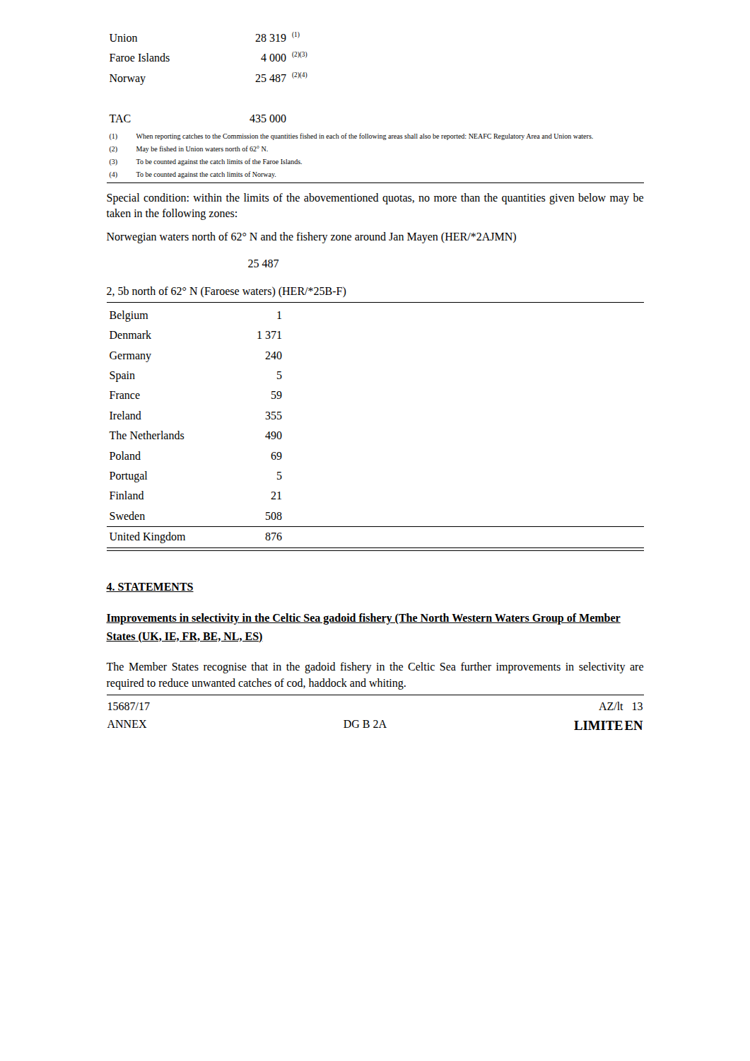| Union | 28 319 | (1) |
| Faroe Islands | 4 000 | (2)(3) |
| Norway | 25 487 | (2)(4) |
| TAC | 435 000 | |
| (1) | When reporting catches to the Commission the quantities fished in each of the following areas shall also be reported: NEAFC Regulatory Area and Union waters. |
| (2) | May be fished in Union waters north of 62° N. |
| (3) | To be counted against the catch limits of the Faroe Islands. |
| (4) | To be counted against the catch limits of Norway. |
Special condition: within the limits of the abovementioned quotas, no more than the quantities given below may be taken in the following zones:
Norwegian waters north of 62° N and the fishery zone around Jan Mayen (HER/*2AJMN)
25 487
2, 5b north of 62° N (Faroese waters) (HER/*25B-F)
| Belgium | 1 | |
| Denmark | 1 371 | |
| Germany | 240 | |
| Spain | 5 | |
| France | 59 | |
| Ireland | 355 | |
| The Netherlands | 490 | |
| Poland | 69 | |
| Portugal | 5 | |
| Finland | 21 | |
| Sweden | 508 | |
| United Kingdom | 876 | |
4. STATEMENTS
Improvements in selectivity in the Celtic Sea gadoid fishery (The North Western Waters Group of Member States (UK, IE, FR, BE, NL, ES)
The Member States recognise that in the gadoid fishery in the Celtic Sea further improvements in selectivity are required to reduce unwanted catches of cod, haddock and whiting.
| 15687/17 | | AZ/lt | 13 |
| ANNEX | DG B 2A | LIMITE | EN |